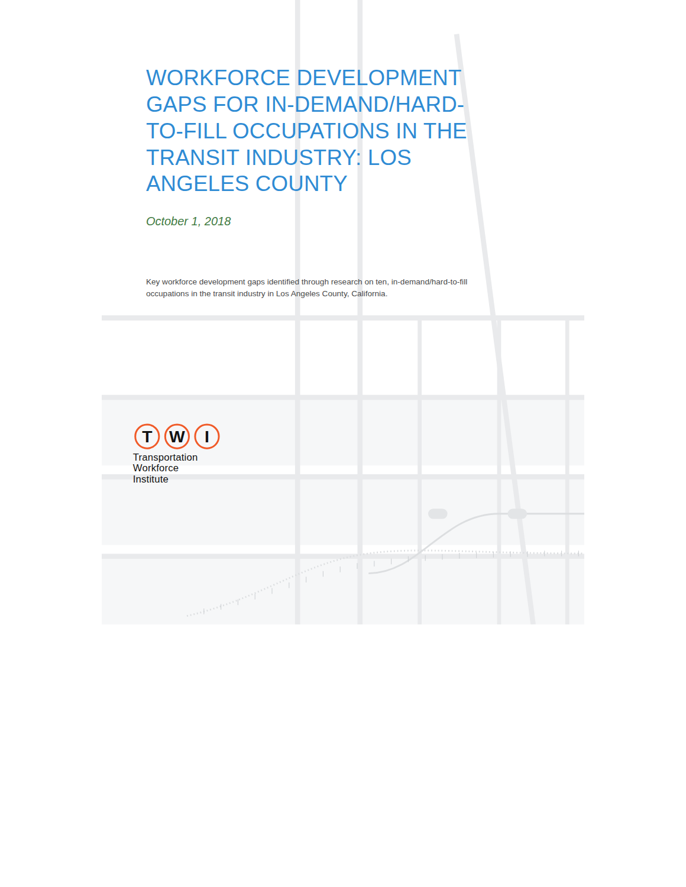WORKFORCE DEVELOPMENT GAPS FOR IN-DEMAND/HARD-TO-FILL OCCUPATIONS IN THE TRANSIT INDUSTRY: LOS ANGELES COUNTY
October 1, 2018
Key workforce development gaps identified through research on ten, in-demand/hard-to-fill occupations in the transit industry in Los Angeles County, California.
T W I
Transportation
Workforce
Institute